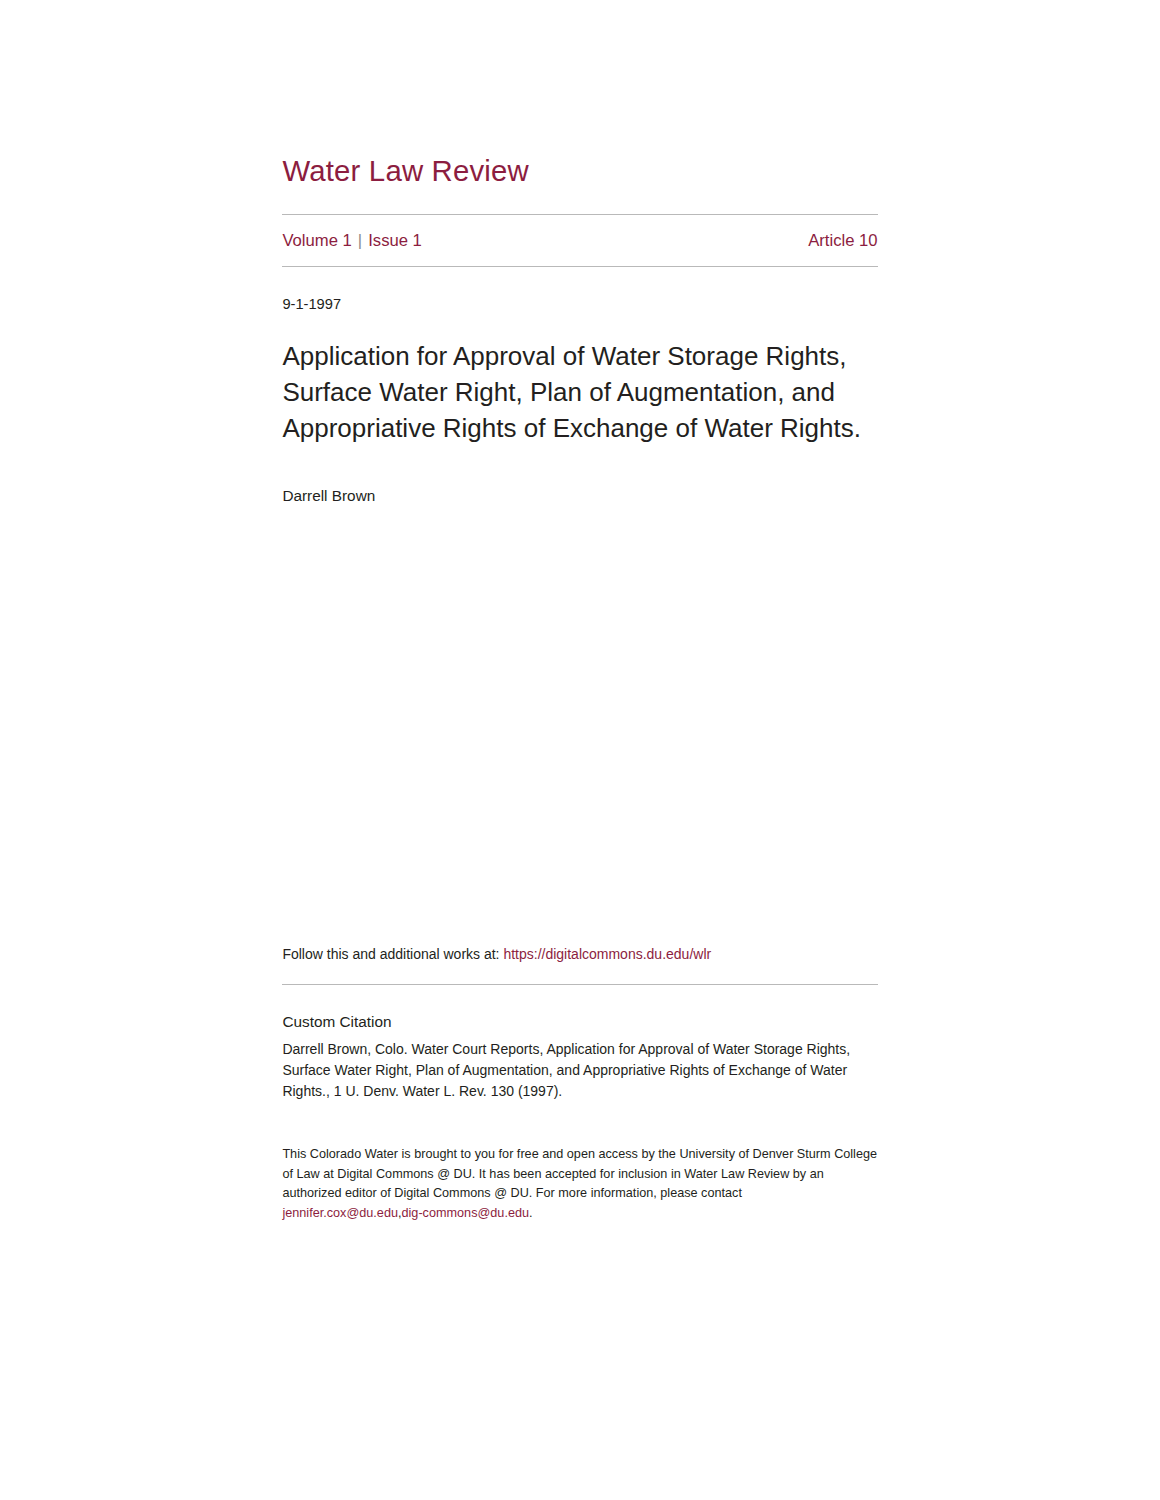Water Law Review
Volume 1|Issue 1
Article 10
9-1-1997
Application for Approval of Water Storage Rights, Surface Water Right, Plan of Augmentation, and Appropriative Rights of Exchange of Water Rights.
Darrell Brown
Follow this and additional works at: https://digitalcommons.du.edu/wlr
Custom Citation
Darrell Brown, Colo. Water Court Reports, Application for Approval of Water Storage Rights, Surface Water Right, Plan of Augmentation, and Appropriative Rights of Exchange of Water Rights., 1 U. Denv. Water L. Rev. 130 (1997).
This Colorado Water is brought to you for free and open access by the University of Denver Sturm College of Law at Digital Commons @ DU. It has been accepted for inclusion in Water Law Review by an authorized editor of Digital Commons @ DU. For more information, please contact jennifer.cox@du.edu,dig-commons@du.edu.